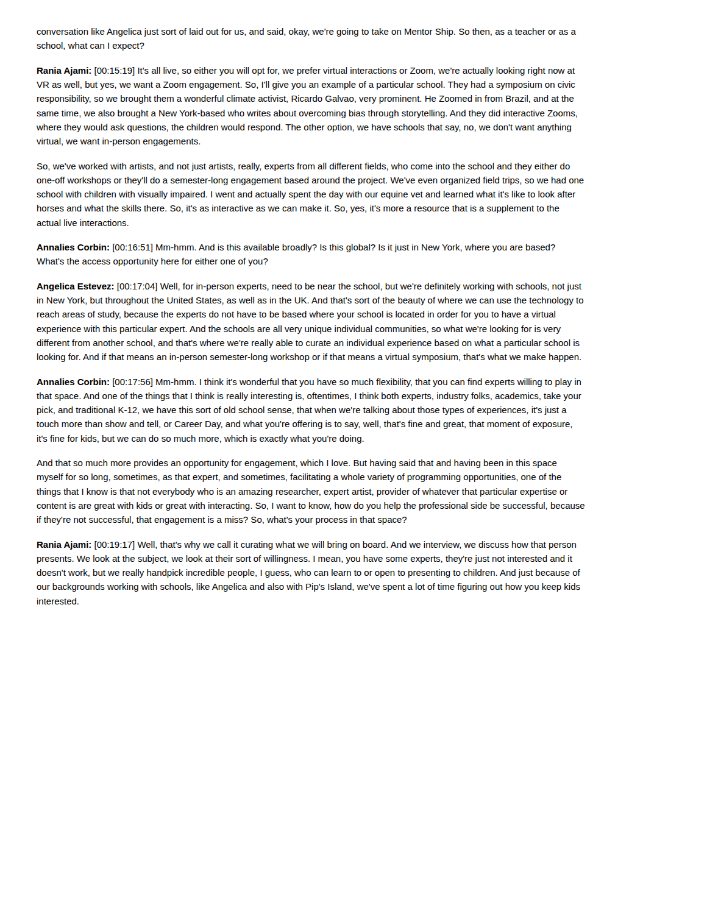conversation like Angelica just sort of laid out for us, and said, okay, we're going to take on Mentor Ship. So then, as a teacher or as a school, what can I expect?
Rania Ajami: [00:15:19] It's all live, so either you will opt for, we prefer virtual interactions or Zoom, we're actually looking right now at VR as well, but yes, we want a Zoom engagement. So, I'll give you an example of a particular school. They had a symposium on civic responsibility, so we brought them a wonderful climate activist, Ricardo Galvao, very prominent. He Zoomed in from Brazil, and at the same time, we also brought a New York-based who writes about overcoming bias through storytelling. And they did interactive Zooms, where they would ask questions, the children would respond. The other option, we have schools that say, no, we don't want anything virtual, we want in-person engagements.
So, we've worked with artists, and not just artists, really, experts from all different fields, who come into the school and they either do one-off workshops or they'll do a semester-long engagement based around the project. We've even organized field trips, so we had one school with children with visually impaired. I went and actually spent the day with our equine vet and learned what it's like to look after horses and what the skills there. So, it's as interactive as we can make it. So, yes, it's more a resource that is a supplement to the actual live interactions.
Annalies Corbin: [00:16:51] Mm-hmm. And is this available broadly? Is this global? Is it just in New York, where you are based? What's the access opportunity here for either one of you?
Angelica Estevez: [00:17:04] Well, for in-person experts, need to be near the school, but we're definitely working with schools, not just in New York, but throughout the United States, as well as in the UK. And that's sort of the beauty of where we can use the technology to reach areas of study, because the experts do not have to be based where your school is located in order for you to have a virtual experience with this particular expert. And the schools are all very unique individual communities, so what we're looking for is very different from another school, and that's where we're really able to curate an individual experience based on what a particular school is looking for. And if that means an in-person semester-long workshop or if that means a virtual symposium, that's what we make happen.
Annalies Corbin: [00:17:56] Mm-hmm. I think it's wonderful that you have so much flexibility, that you can find experts willing to play in that space. And one of the things that I think is really interesting is, oftentimes, I think both experts, industry folks, academics, take your pick, and traditional K-12, we have this sort of old school sense, that when we're talking about those types of experiences, it's just a touch more than show and tell, or Career Day, and what you're offering is to say, well, that's fine and great, that moment of exposure, it's fine for kids, but we can do so much more, which is exactly what you're doing.
And that so much more provides an opportunity for engagement, which I love. But having said that and having been in this space myself for so long, sometimes, as that expert, and sometimes, facilitating a whole variety of programming opportunities, one of the things that I know is that not everybody who is an amazing researcher, expert artist, provider of whatever that particular expertise or content is are great with kids or great with interacting. So, I want to know, how do you help the professional side be successful, because if they're not successful, that engagement is a miss? So, what's your process in that space?
Rania Ajami: [00:19:17] Well, that's why we call it curating what we will bring on board. And we interview, we discuss how that person presents. We look at the subject, we look at their sort of willingness. I mean, you have some experts, they're just not interested and it doesn't work, but we really handpick incredible people, I guess, who can learn to or open to presenting to children. And just because of our backgrounds working with schools, like Angelica and also with Pip's Island, we've spent a lot of time figuring out how you keep kids interested.